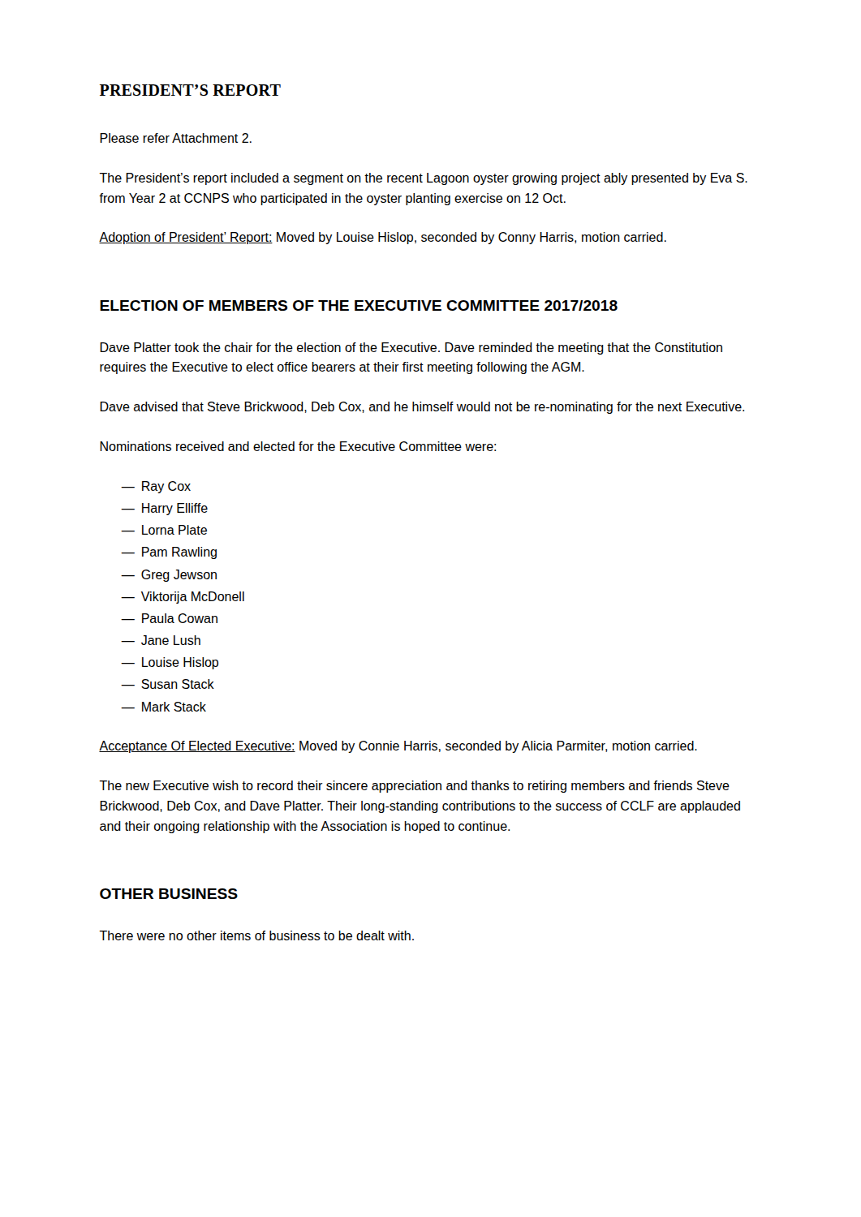PRESIDENT’S REPORT
Please refer Attachment 2.
The President’s report included a segment on the recent Lagoon oyster growing project ably presented by Eva S. from Year 2 at CCNPS who participated in the oyster planting exercise on 12 Oct.
Adoption of President’ Report: Moved by Louise Hislop, seconded by Conny Harris, motion carried.
ELECTION OF MEMBERS OF THE EXECUTIVE COMMITTEE 2017/2018
Dave Platter took the chair for the election of the Executive. Dave reminded the meeting that the Constitution requires the Executive to elect office bearers at their first meeting following the AGM.
Dave advised that Steve Brickwood, Deb Cox, and he himself would not be re-nominating for the next Executive.
Nominations received and elected for the Executive Committee were:
Ray Cox
Harry Elliffe
Lorna Plate
Pam Rawling
Greg Jewson
Viktorija McDonell
Paula Cowan
Jane Lush
Louise Hislop
Susan Stack
Mark Stack
Acceptance Of Elected Executive: Moved by Connie Harris, seconded by Alicia Parmiter, motion carried.
The new Executive wish to record their sincere appreciation and thanks to retiring members and friends Steve Brickwood, Deb Cox, and Dave Platter. Their long-standing contributions to the success of CCLF are applauded and their ongoing relationship with the Association is hoped to continue.
OTHER BUSINESS
There were no other items of business to be dealt with.